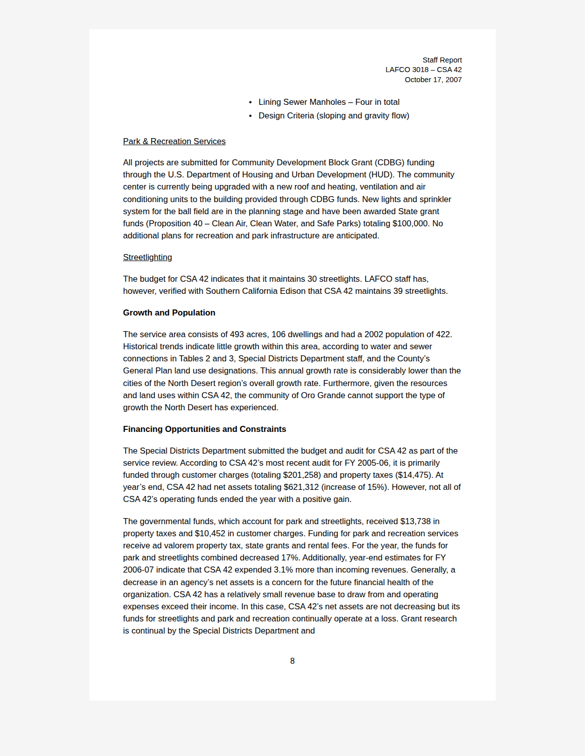Staff Report
LAFCO 3018 – CSA 42
October 17, 2007
Lining Sewer Manholes – Four in total
Design Criteria (sloping and gravity flow)
Park & Recreation Services
All projects are submitted for Community Development Block Grant (CDBG) funding through the U.S. Department of Housing and Urban Development (HUD). The community center is currently being upgraded with a new roof and heating, ventilation and air conditioning units to the building provided through CDBG funds. New lights and sprinkler system for the ball field are in the planning stage and have been awarded State grant funds (Proposition 40 – Clean Air, Clean Water, and Safe Parks) totaling $100,000. No additional plans for recreation and park infrastructure are anticipated.
Streetlighting
The budget for CSA 42 indicates that it maintains 30 streetlights. LAFCO staff has, however, verified with Southern California Edison that CSA 42 maintains 39 streetlights.
Growth and Population
The service area consists of 493 acres, 106 dwellings and had a 2002 population of 422. Historical trends indicate little growth within this area, according to water and sewer connections in Tables 2 and 3, Special Districts Department staff, and the County’s General Plan land use designations. This annual growth rate is considerably lower than the cities of the North Desert region’s overall growth rate. Furthermore, given the resources and land uses within CSA 42, the community of Oro Grande cannot support the type of growth the North Desert has experienced.
Financing Opportunities and Constraints
The Special Districts Department submitted the budget and audit for CSA 42 as part of the service review. According to CSA 42’s most recent audit for FY 2005-06, it is primarily funded through customer charges (totaling $201,258) and property taxes ($14,475). At year’s end, CSA 42 had net assets totaling $621,312 (increase of 15%). However, not all of CSA 42’s operating funds ended the year with a positive gain.
The governmental funds, which account for park and streetlights, received $13,738 in property taxes and $10,452 in customer charges. Funding for park and recreation services receive ad valorem property tax, state grants and rental fees. For the year, the funds for park and streetlights combined decreased 17%. Additionally, year-end estimates for FY 2006-07 indicate that CSA 42 expended 3.1% more than incoming revenues. Generally, a decrease in an agency’s net assets is a concern for the future financial health of the organization. CSA 42 has a relatively small revenue base to draw from and operating expenses exceed their income. In this case, CSA 42’s net assets are not decreasing but its funds for streetlights and park and recreation continually operate at a loss. Grant research is continual by the Special Districts Department and
8